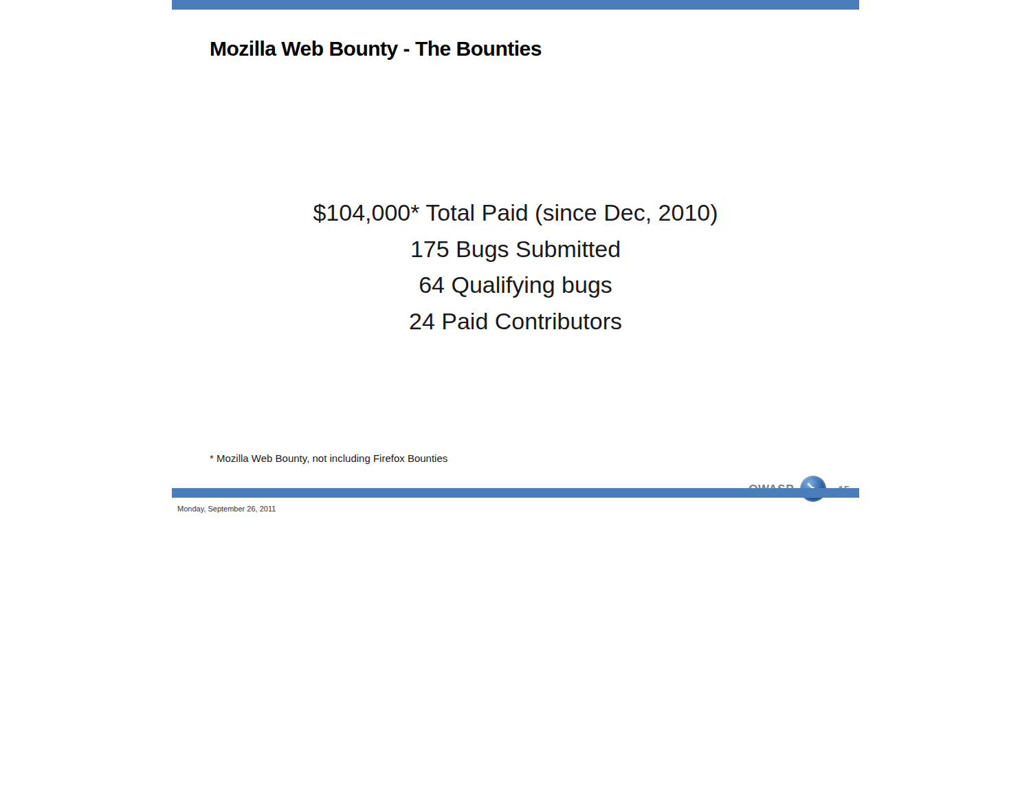Mozilla Web Bounty - The Bounties
$104,000* Total Paid (since Dec, 2010)
175 Bugs Submitted
64 Qualifying bugs
24 Paid Contributors
* Mozilla Web Bounty, not including Firefox Bounties
OWASP
15
Monday, September 26, 2011